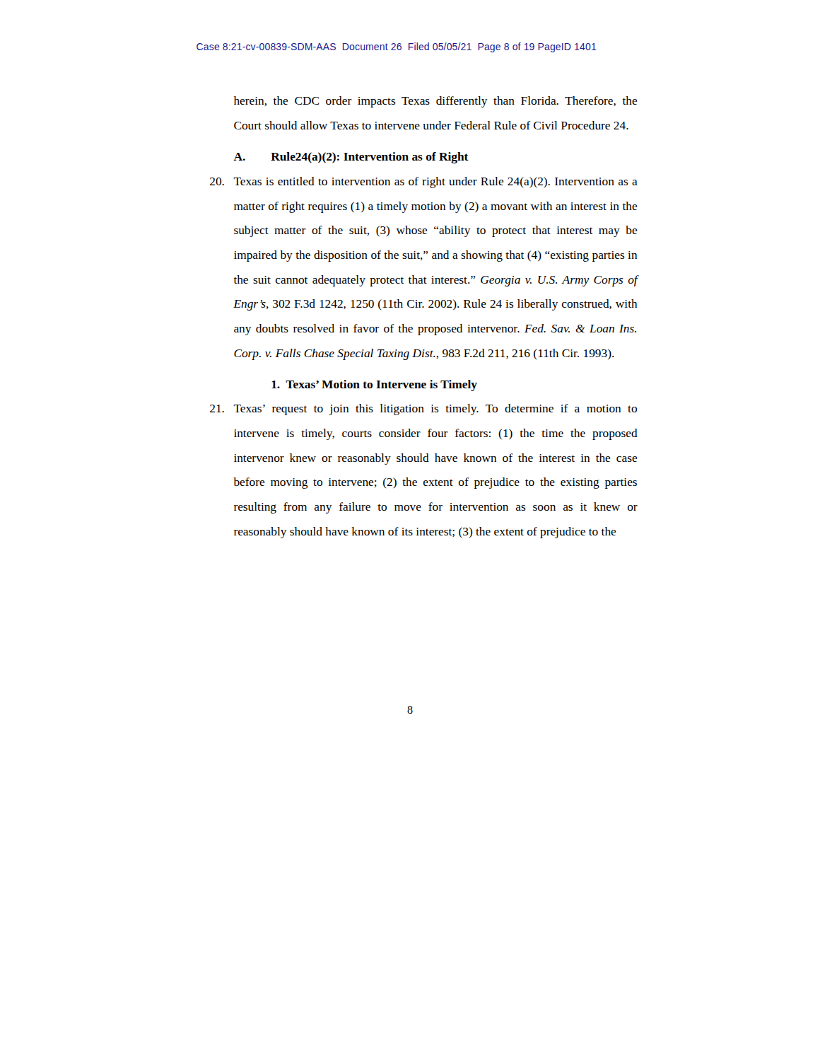Case 8:21-cv-00839-SDM-AAS Document 26 Filed 05/05/21 Page 8 of 19 PageID 1401
herein, the CDC order impacts Texas differently than Florida. Therefore, the Court should allow Texas to intervene under Federal Rule of Civil Procedure 24.
A. Rule24(a)(2): Intervention as of Right
20. Texas is entitled to intervention as of right under Rule 24(a)(2). Intervention as a matter of right requires (1) a timely motion by (2) a movant with an interest in the subject matter of the suit, (3) whose “ability to protect that interest may be impaired by the disposition of the suit,” and a showing that (4) “existing parties in the suit cannot adequately protect that interest.” Georgia v. U.S. Army Corps of Engr’s, 302 F.3d 1242, 1250 (11th Cir. 2002). Rule 24 is liberally construed, with any doubts resolved in favor of the proposed intervenor. Fed. Sav. & Loan Ins. Corp. v. Falls Chase Special Taxing Dist., 983 F.2d 211, 216 (11th Cir. 1993).
1. Texas’ Motion to Intervene is Timely
21. Texas’ request to join this litigation is timely. To determine if a motion to intervene is timely, courts consider four factors: (1) the time the proposed intervenor knew or reasonably should have known of the interest in the case before moving to intervene; (2) the extent of prejudice to the existing parties resulting from any failure to move for intervention as soon as it knew or reasonably should have known of its interest; (3) the extent of prejudice to the
8